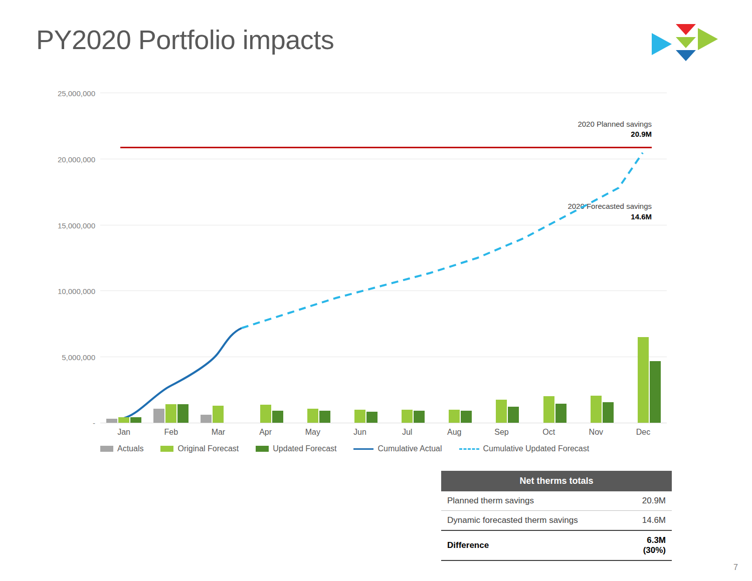PY2020 Portfolio impacts
25,000,000
20,000,000
15,000,000
10,000,000
5,000,000
-
2020 Planned savings
20.9M
2020 Forecasted savings
14.6M
Jan
Feb
Mar
Apr
May
Jun
Jul
Aug
Sep
Oct
Nov
Dec
Actuals Original Forecast Updated Forecast Cumulative Actual Cumulative Updated Forecast
Net therms totals
| Planned therm savings | 20.9M |
| Dynamic forecasted therm savings | 14.6M |
| Difference | 6.3M (30%) |
7